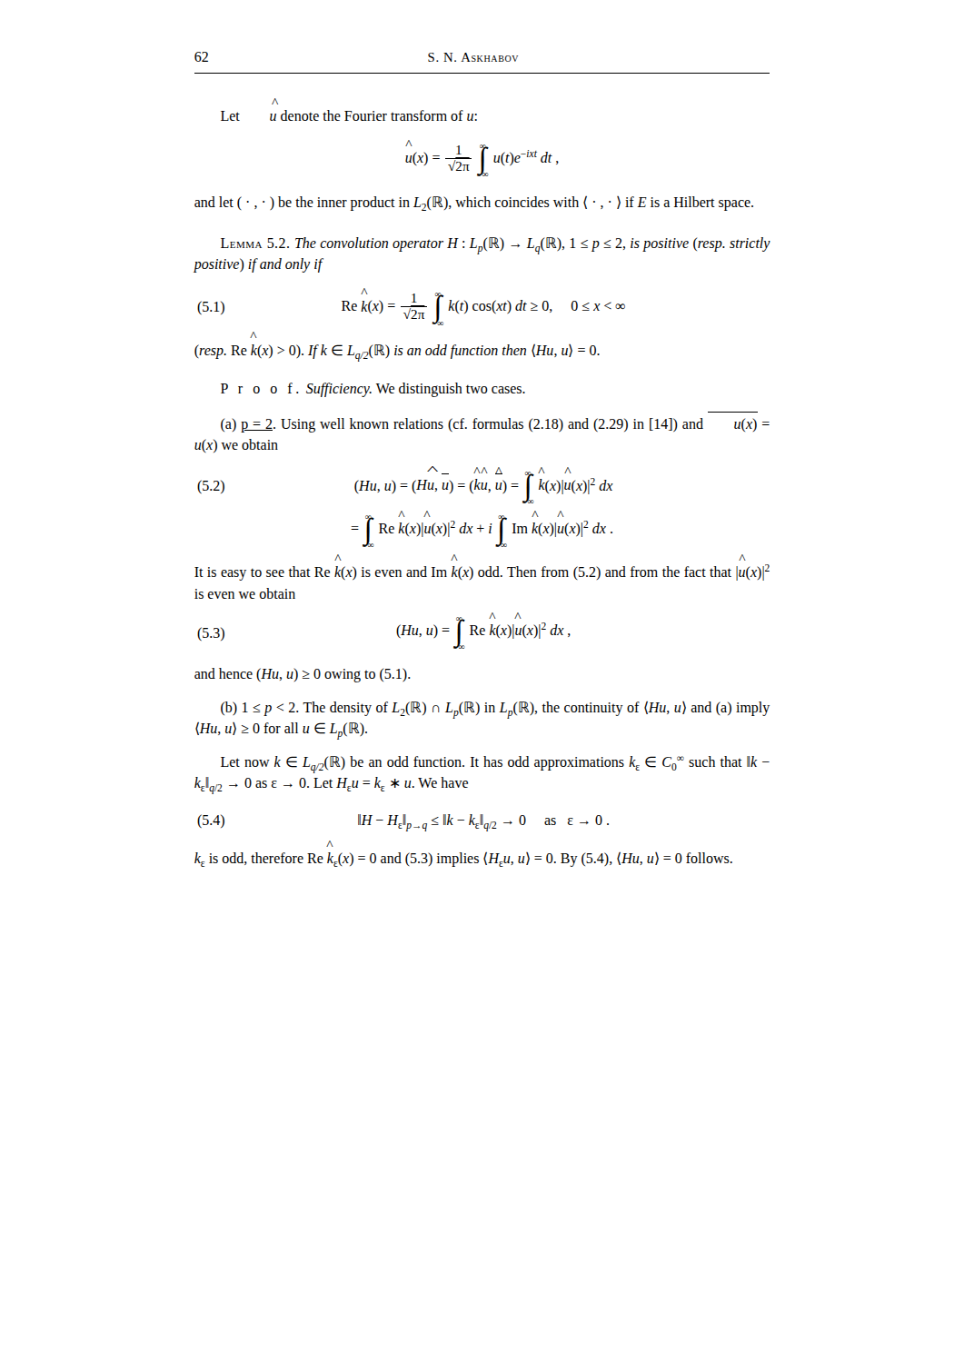62 S. N. Askhabov
Let u denote the Fourier transform of u:
u(x) = 1√2π ∞∫−∞ u(t)e−ixt dt ,
and let ( · , · ) be the inner product in L2(ℝ), which coincides with ⟨ · , · ⟩ if E is a Hilbert space.
Lemma 5.2. The convolution operator H : Lp(ℝ) → Lq(ℝ), 1 ≤ p ≤ 2, is positive (resp. strictly positive) if and only if
(5.1) Re k(x) = 1√2π ∞∫−∞ k(t) cos(xt) dt ≥ 0, 0 ≤ x < ∞
(resp. Re k(x) > 0). If k ∈ Lq/2(ℝ) is an odd function then ⟨Hu, u⟩ = 0.
P r o o f. Sufficiency. We distinguish two cases.
(a) p = 2. Using well known relations (cf. formulas (2.18) and (2.29) in [14]) and u(x) = u(x) we obtain
(5.2) (Hu, u) = (Hu, u) = (ku, u) = ∞∫−∞ k(x)|u(x)|2 dx
= ∞∫−∞ Re k(x)|u(x)|2 dx + i ∞∫−∞ Im k(x)|u(x)|2 dx .
It is easy to see that Re k(x) is even and Im k(x) odd. Then from (5.2) and from the fact that |u(x)|2 is even we obtain
(5.3) (Hu, u) = ∞∫−∞ Re k(x)|u(x)|2 dx ,
and hence (Hu, u) ≥ 0 owing to (5.1).
(b) 1 ≤ p < 2. The density of L2(ℝ) ∩ Lp(ℝ) in Lp(ℝ), the continuity of ⟨Hu, u⟩ and (a) imply ⟨Hu, u⟩ ≥ 0 for all u ∈ Lp(ℝ).
Let now k ∈ Lq/2(ℝ) be an odd function. It has odd approximations kε ∈ C0∞ such that ‖k − kε‖q/2 → 0 as ε → 0. Let Hεu = kε ∗ u. We have
(5.4) ‖H − Hε‖p→q ≤ ‖k − kε‖q/2 → 0 as ε → 0 .
kε is odd, therefore Re kε(x) = 0 and (5.3) implies ⟨Hεu, u⟩ = 0. By (5.4), ⟨Hu, u⟩ = 0 follows.